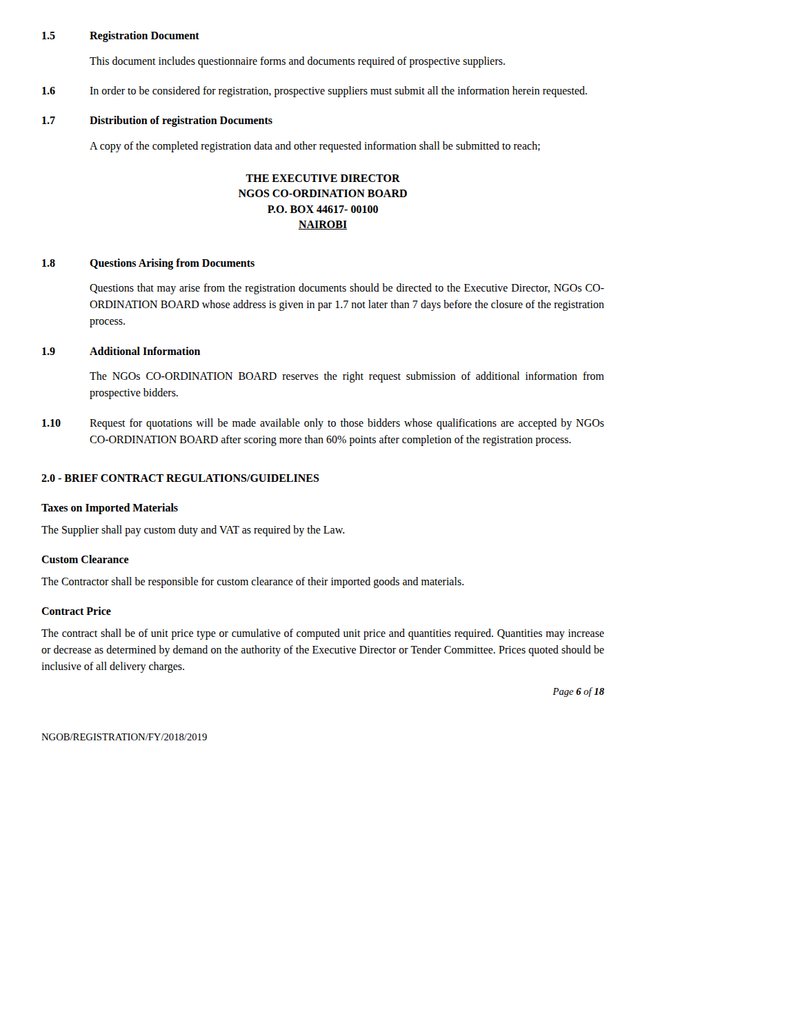1.5
Registration Document
This document includes questionnaire forms and documents required of prospective suppliers.
1.6
In order to be considered for registration, prospective suppliers must submit all the information herein requested.
1.7
Distribution of registration Documents
A copy of the completed registration data and other requested information shall be submitted to reach;
THE EXECUTIVE DIRECTOR
NGOS CO-ORDINATION BOARD
P.O. BOX 44617- 00100
NAIROBI
1.8
Questions Arising from Documents
Questions that may arise from the registration documents should be directed to the Executive Director, NGOs CO-ORDINATION BOARD whose address is given in par 1.7 not later than 7 days before the closure of the registration process.
1.9
Additional Information
The NGOs CO-ORDINATION BOARD reserves the right request submission of additional information from prospective bidders.
1.10
Request for quotations will be made available only to those bidders whose qualifications are accepted by NGOs CO-ORDINATION BOARD after scoring more than 60% points after completion of the registration process.
2.0 - BRIEF CONTRACT REGULATIONS/GUIDELINES
Taxes on Imported Materials
The Supplier shall pay custom duty and VAT as required by the Law.
Custom Clearance
The Contractor shall be responsible for custom clearance of their imported goods and materials.
Contract Price
The contract shall be of unit price type or cumulative of computed unit price and quantities required. Quantities may increase or decrease as determined by demand on the authority of the Executive Director or Tender Committee. Prices quoted should be inclusive of all delivery charges.
Page 6 of 18
NGOB/REGISTRATION/FY/2018/2019